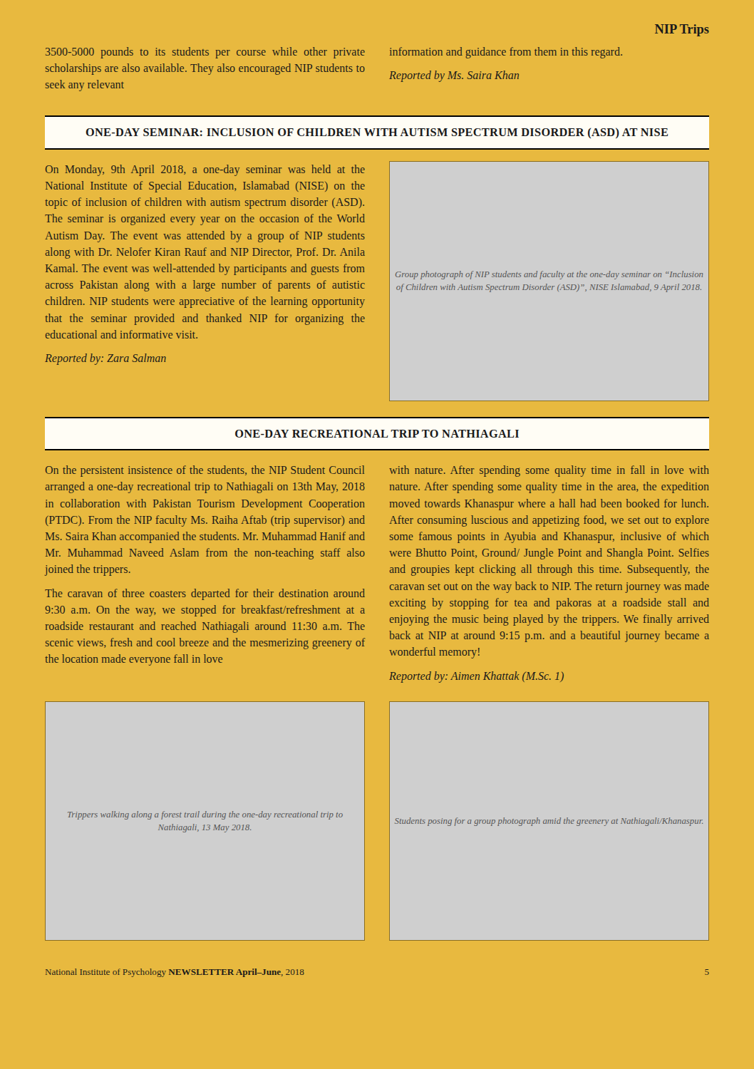NIP Trips
3500-5000 pounds to its students per course while other private scholarships are also available. They also encouraged NIP students to seek any relevant
information and guidance from them in this regard.
Reported by Ms. Saira Khan
One-Day Seminar: Inclusion of Children with Autism Spectrum Disorder (ASD) at NISE
On Monday, 9th April 2018, a one-day seminar was held at the National Institute of Special Education, Islamabad (NISE) on the topic of inclusion of children with autism spectrum disorder (ASD). The seminar is organized every year on the occasion of the World Autism Day. The event was attended by a group of NIP students along with Dr. Nelofer Kiran Rauf and NIP Director, Prof. Dr. Anila Kamal. The event was well-attended by participants and guests from across Pakistan along with a large number of parents of autistic children. NIP students were appreciative of the learning opportunity that the seminar provided and thanked NIP for organizing the educational and informative visit.
Reported by: Zara Salman
Group photograph of NIP students and faculty at the one-day seminar on “Inclusion of Children with Autism Spectrum Disorder (ASD)”, NISE Islamabad, 9 April 2018.
One-Day Recreational Trip to Nathiagali
On the persistent insistence of the students, the NIP Student Council arranged a one-day recreational trip to Nathiagali on 13th May, 2018 in collaboration with Pakistan Tourism Development Cooperation (PTDC). From the NIP faculty Ms. Raiha Aftab (trip supervisor) and Ms. Saira Khan accompanied the students. Mr. Muhammad Hanif and Mr. Muhammad Naveed Aslam from the non-teaching staff also joined the trippers.
The caravan of three coasters departed for their destination around 9:30 a.m. On the way, we stopped for breakfast/refreshment at a roadside restaurant and reached Nathiagali around 11:30 a.m. The scenic views, fresh and cool breeze and the mesmerizing greenery of the location made everyone fall in love
with nature. After spending some quality time in fall in love with nature. After spending some quality time in the area, the expedition moved towards Khanaspur where a hall had been booked for lunch. After consuming luscious and appetizing food, we set out to explore some famous points in Ayubia and Khanaspur, inclusive of which were Bhutto Point, Ground/ Jungle Point and Shangla Point. Selfies and groupies kept clicking all through this time. Subsequently, the caravan set out on the way back to NIP. The return journey was made exciting by stopping for tea and pakoras at a roadside stall and enjoying the music being played by the trippers. We finally arrived back at NIP at around 9:15 p.m. and a beautiful journey became a wonderful memory!
Reported by: Aimen Khattak (M.Sc. 1)
Trippers walking along a forest trail during the one-day recreational trip to Nathiagali, 13 May 2018.
Students posing for a group photograph amid the greenery at Nathiagali/Khanaspur.
National Institute of Psychology NEWSLETTER April–June, 2018 5